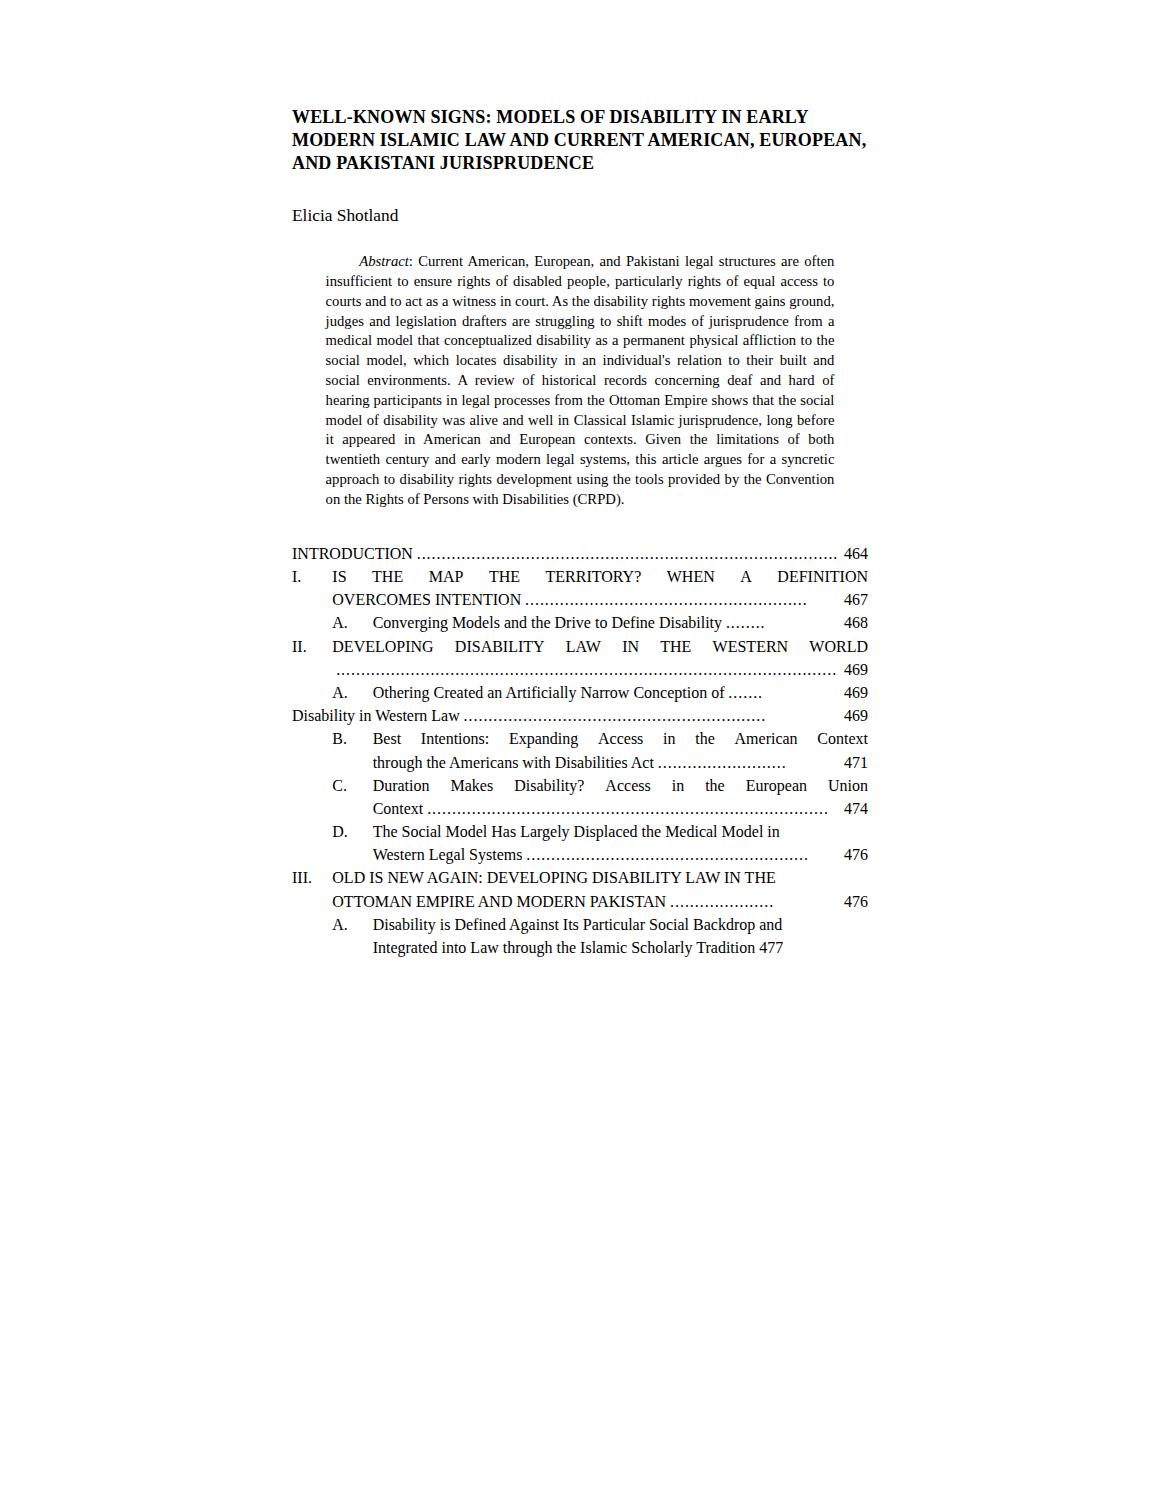Well-Known Signs: Models of Disability in Early Modern Islamic Law and Current American, European, and Pakistani Jurisprudence
Elicia Shotland
Abstract: Current American, European, and Pakistani legal structures are often insufficient to ensure rights of disabled people, particularly rights of equal access to courts and to act as a witness in court. As the disability rights movement gains ground, judges and legislation drafters are struggling to shift modes of jurisprudence from a medical model that conceptualized disability as a permanent physical affliction to the social model, which locates disability in an individual's relation to their built and social environments. A review of historical records concerning deaf and hard of hearing participants in legal processes from the Ottoman Empire shows that the social model of disability was alive and well in Classical Islamic jurisprudence, long before it appeared in American and European contexts. Given the limitations of both twentieth century and early modern legal systems, this article argues for a syncretic approach to disability rights development using the tools provided by the Convention on the Rights of Persons with Disabilities (CRPD).
INTRODUCTION ..................................................................................... 464
I. IS THE MAP THE TERRITORY? WHEN A DEFINITION
OVERCOMES INTENTION ......................................................... 467
A. Converging Models and the Drive to Define Disability ........ 468
II. DEVELOPING DISABILITY LAW IN THE WESTERN WORLD
....................................................................................................... 469
A. Othering Created an Artificially Narrow Conception of ....... 469
Disability in Western Law ............................................................. 469
B. Best Intentions: Expanding Access in the American Context
through the Americans with Disabilities Act .......................... 471
C. Duration Makes Disability? Access in the European Union
Context ................................................................................. 474
D. The Social Model Has Largely Displaced the Medical Model in
Western Legal Systems ......................................................... 476
III. OLD IS NEW AGAIN: DEVELOPING DISABILITY LAW IN THE
OTTOMAN EMPIRE AND MODERN PAKISTAN ..................... 476
A. Disability is Defined Against Its Particular Social Backdrop and
Integrated into Law through the Islamic Scholarly Tradition 477